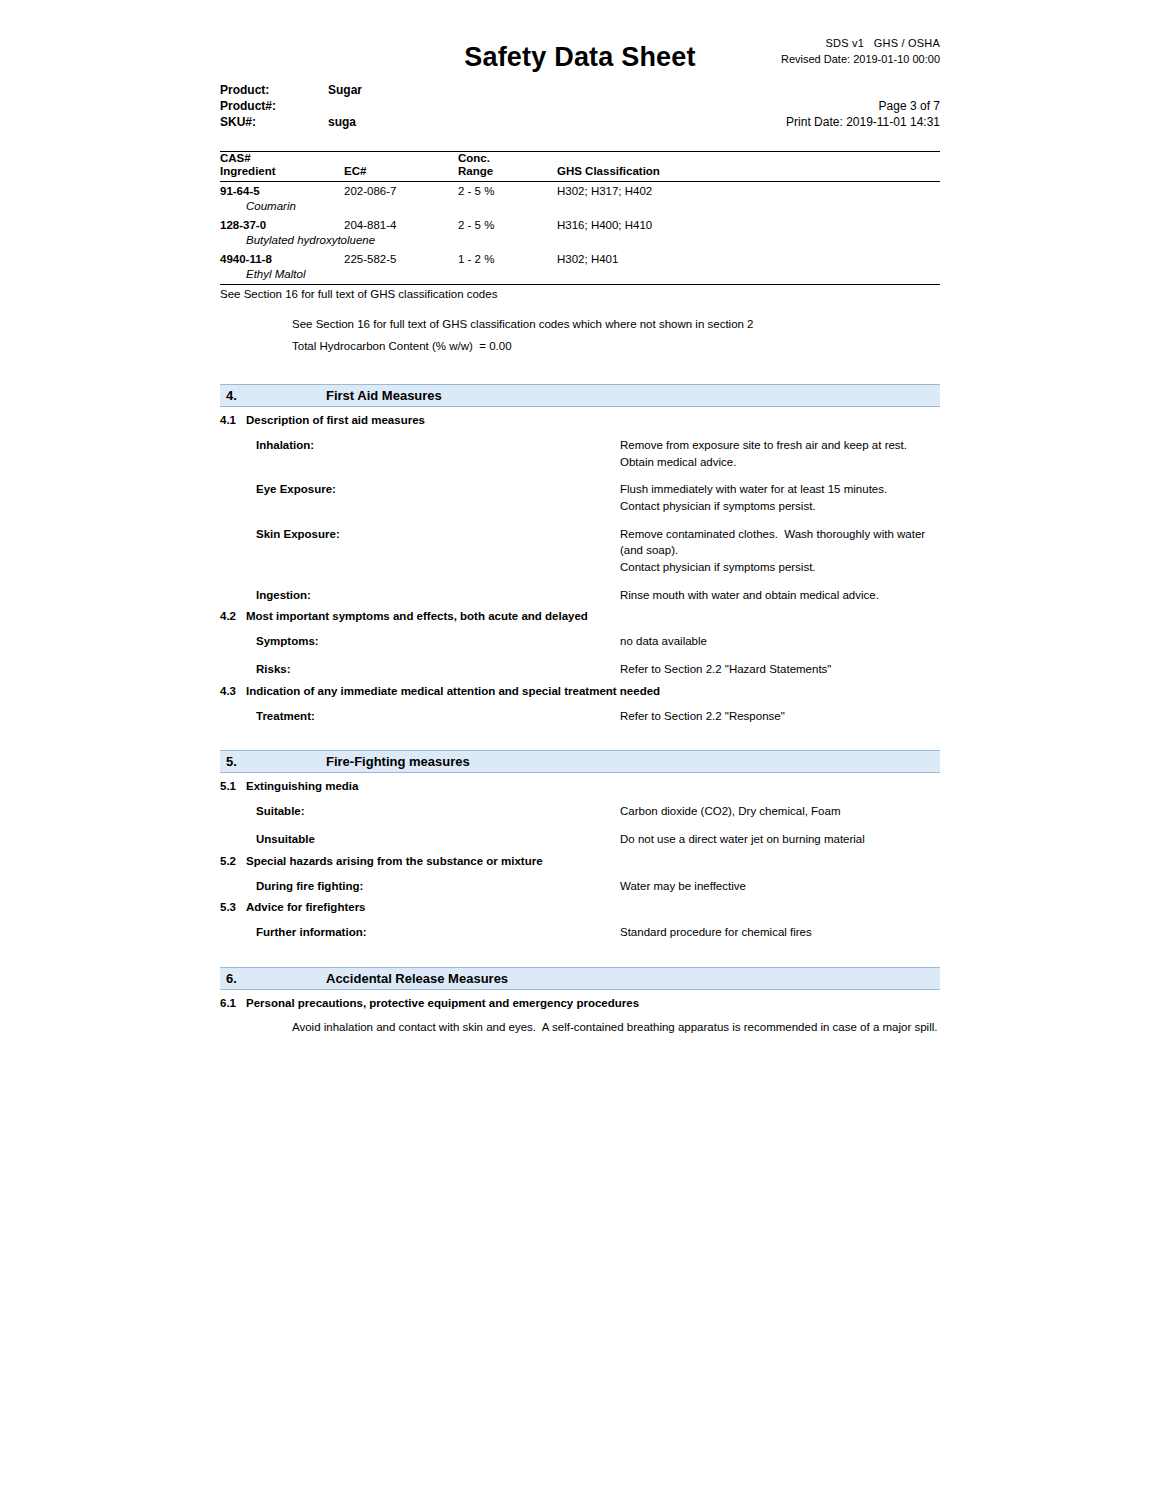SDS v1 GHS / OSHA
Revised Date: 2019-01-10 00:00
Safety Data Sheet
Product:
Sugar
Product#:
Page 3 of 7
SKU#:
suga
Print Date: 2019-11-01 14:31
| CAS# Ingredient | EC# | Conc. Range | GHS Classification |
| --- | --- | --- | --- |
| 91-64-5 | 202-086-7 | 2 - 5 % | H302; H317; H402 |
| Coumarin |
| 128-37-0 | 204-881-4 | 2 - 5 % | H316; H400; H410 |
| Butylated hydroxytoluene |
| 4940-11-8 | 225-582-5 | 1 - 2 % | H302; H401 |
| Ethyl Maltol |
See Section 16 for full text of GHS classification codes
See Section 16 for full text of GHS classification codes which where not shown in section 2
Total Hydrocarbon Content (% w/w) = 0.00
4. First Aid Measures
4.1 Description of first aid measures
Inhalation:
Remove from exposure site to fresh air and keep at rest.
Obtain medical advice.
Eye Exposure:
Flush immediately with water for at least 15 minutes.
Contact physician if symptoms persist.
Skin Exposure:
Remove contaminated clothes. Wash thoroughly with water (and soap).
Contact physician if symptoms persist.
Ingestion:
Rinse mouth with water and obtain medical advice.
4.2 Most important symptoms and effects, both acute and delayed
Symptoms:
no data available
Risks:
Refer to Section 2.2 "Hazard Statements"
4.3 Indication of any immediate medical attention and special treatment needed
Treatment:
Refer to Section 2.2 "Response"
5. Fire-Fighting measures
5.1 Extinguishing media
Suitable:
Carbon dioxide (CO2), Dry chemical, Foam
Unsuitable
Do not use a direct water jet on burning material
5.2 Special hazards arising from the substance or mixture
During fire fighting:
Water may be ineffective
5.3 Advice for firefighters
Further information:
Standard procedure for chemical fires
6. Accidental Release Measures
6.1 Personal precautions, protective equipment and emergency procedures
Avoid inhalation and contact with skin and eyes. A self-contained breathing apparatus is recommended in case of a major spill.